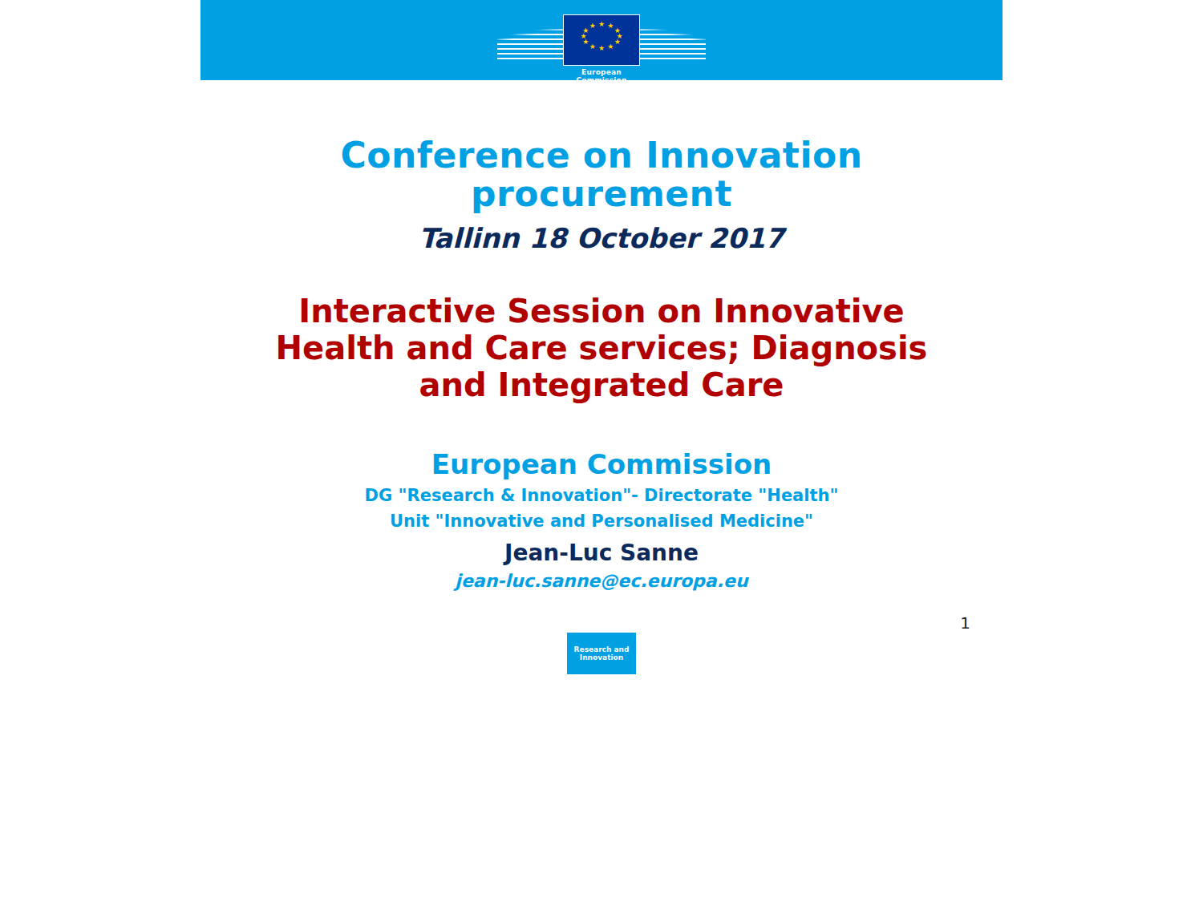European
Commission
Conference on Innovation procurement
Tallinn 18 October 2017
Interactive Session on Innovative Health and Care services; Diagnosis and Integrated Care
European Commission
DG "Research & Innovation"- Directorate "Health"
Unit "Innovative and Personalised Medicine"
Jean-Luc Sanne
jean-luc.sanne@ec.europa.eu
1
Research and
Innovation